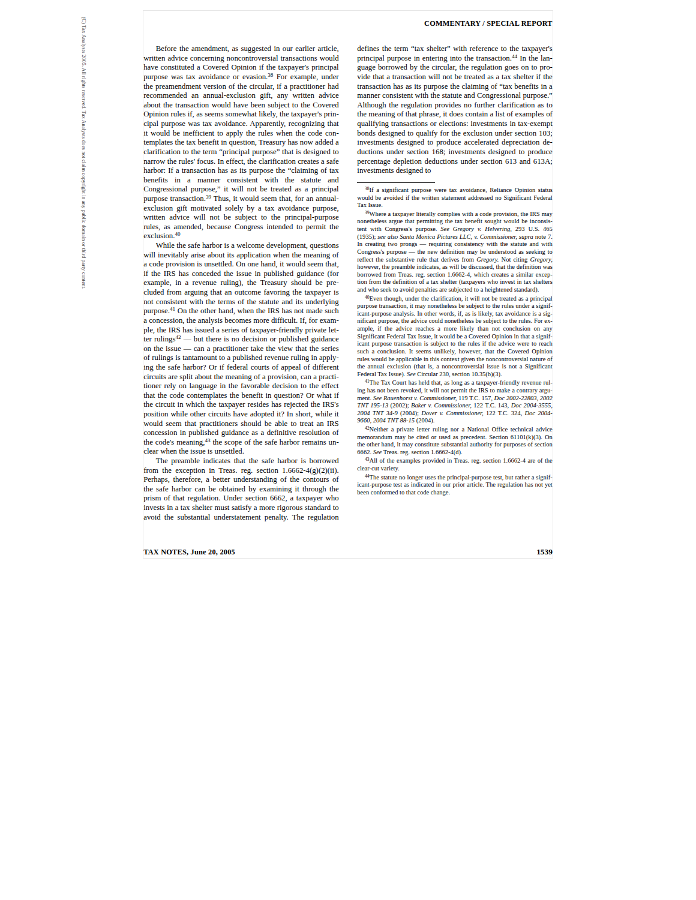(C) Tax Analysts 2005. All rights reserved. Tax Analysts does not claim copyright in any public domain or third party content.
Commentary / Special Report
Before the amendment, as suggested in our earlier article, written advice concerning noncontroversial transactions would have constituted a Covered Opinion if the taxpayer's principal purpose was tax avoidance or evasion.38 For example, under the preamendment version of the circular, if a practitioner had recommended an annual-exclusion gift, any written advice about the transaction would have been subject to the Covered Opinion rules if, as seems somewhat likely, the taxpayer's principal purpose was tax avoidance. Apparently, recognizing that it would be inefficient to apply the rules when the code contemplates the tax benefit in question, Treasury has now added a clarification to the term “principal purpose” that is designed to narrow the rules' focus. In effect, the clarification creates a safe harbor: If a transaction has as its purpose the “claiming of tax benefits in a manner consistent with the statute and Congressional purpose,” it will not be treated as a principal purpose transaction.39 Thus, it would seem that, for an annual-exclusion gift motivated solely by a tax avoidance purpose, written advice will not be subject to the principal-purpose rules, as amended, because Congress intended to permit the exclusion.40
While the safe harbor is a welcome development, questions will inevitably arise about its application when the meaning of a code provision is unsettled. On one hand, it would seem that, if the IRS has conceded the issue in published guidance (for example, in a revenue ruling), the Treasury should be precluded from arguing that an outcome favoring the taxpayer is not consistent with the terms of the statute and its underlying purpose.41 On the other hand, when the IRS has not made such a concession, the analysis becomes more difficult. If, for example, the IRS has issued a series of taxpayer-friendly private letter rulings42 — but there is no decision or published guidance on the issue — can a practitioner take the view that the series of rulings is tantamount to a published revenue ruling in applying the safe harbor? Or if federal courts of appeal of different circuits are split about the meaning of a provision, can a practitioner rely on language in the favorable decision to the effect that the code contemplates the benefit in question? Or what if the circuit in which the taxpayer resides has rejected the IRS's position while other circuits have adopted it? In short, while it would seem that practitioners should be able to treat an IRS concession in published guidance as a definitive resolution of the code's meaning,43 the scope of the safe harbor remains unclear when the issue is unsettled.
The preamble indicates that the safe harbor is borrowed from the exception in Treas. reg. section 1.6662-4(g)(2)(ii). Perhaps, therefore, a better understanding of the contours of the safe harbor can be obtained by examining it through the prism of that regulation. Under section 6662, a taxpayer who invests in a tax shelter must satisfy a more rigorous standard to avoid the substantial understatement penalty. The regulation defines the term “tax shelter” with reference to the taxpayer's principal purpose in entering into the transaction.44 In the language borrowed by the circular, the regulation goes on to provide that a transaction will not be treated as a tax shelter if the transaction has as its purpose the claiming of “tax benefits in a manner consistent with the statute and Congressional purpose.” Although the regulation provides no further clarification as to the meaning of that phrase, it does contain a list of examples of qualifying transactions or elections: investments in tax-exempt bonds designed to qualify for the exclusion under section 103; investments designed to produce accelerated depreciation deductions under section 168; investments designed to produce percentage depletion deductions under section 613 and 613A; investments designed to
38If a significant purpose were tax avoidance, Reliance Opinion status would be avoided if the written statement addressed no Significant Federal Tax Issue.
39Where a taxpayer literally complies with a code provision, the IRS may nonetheless argue that permitting the tax benefit sought would be inconsistent with Congress's purpose. See Gregory v. Helvering, 293 U.S. 465 (1935); see also Santa Monica Pictures LLC, v. Commissioner, supra note 7. In creating two prongs — requiring consistency with the statute and with Congress's purpose — the new definition may be understood as seeking to reflect the substantive rule that derives from Gregory. Not citing Gregory, however, the preamble indicates, as will be discussed, that the definition was borrowed from Treas. reg. section 1.6662-4, which creates a similar exception from the definition of a tax shelter (taxpayers who invest in tax shelters and who seek to avoid penalties are subjected to a heightened standard).
40Even though, under the clarification, it will not be treated as a principal purpose transaction, it may nonetheless be subject to the rules under a significant-purpose analysis. In other words, if, as is likely, tax avoidance is a significant purpose, the advice could nonetheless be subject to the rules. For example, if the advice reaches a more likely than not conclusion on any Significant Federal Tax Issue, it would be a Covered Opinion in that a significant purpose transaction is subject to the rules if the advice were to reach such a conclusion. It seems unlikely, however, that the Covered Opinion rules would be applicable in this context given the noncontroversial nature of the annual exclusion (that is, a noncontroversial issue is not a Significant Federal Tax Issue). See Circular 230, section 10.35(b)(3).
41The Tax Court has held that, as long as a taxpayer-friendly revenue ruling has not been revoked, it will not permit the IRS to make a contrary argument. See Rauenhorst v. Commissioner, 119 T.C. 157, Doc 2002-22803, 2002 TNT 195-13 (2002); Baker v. Commissioner, 122 T.C. 143, Doc 2004-3555, 2004 TNT 34-9 (2004); Dover v. Commissioner, 122 T.C. 324, Doc 2004-9660, 2004 TNT 88-15 (2004).
42Neither a private letter ruling nor a National Office technical advice memorandum may be cited or used as precedent. Section 61101(k)(3). On the other hand, it may constitute substantial authority for purposes of section 6662. See Treas. reg. section 1.6662-4(d).
43All of the examples provided in Treas. reg. section 1.6662-4 are of the clear-cut variety.
44The statute no longer uses the principal-purpose test, but rather a significant-purpose test as indicated in our prior article. The regulation has not yet been conformed to that code change.
TAX NOTES, June 20, 2005
1539